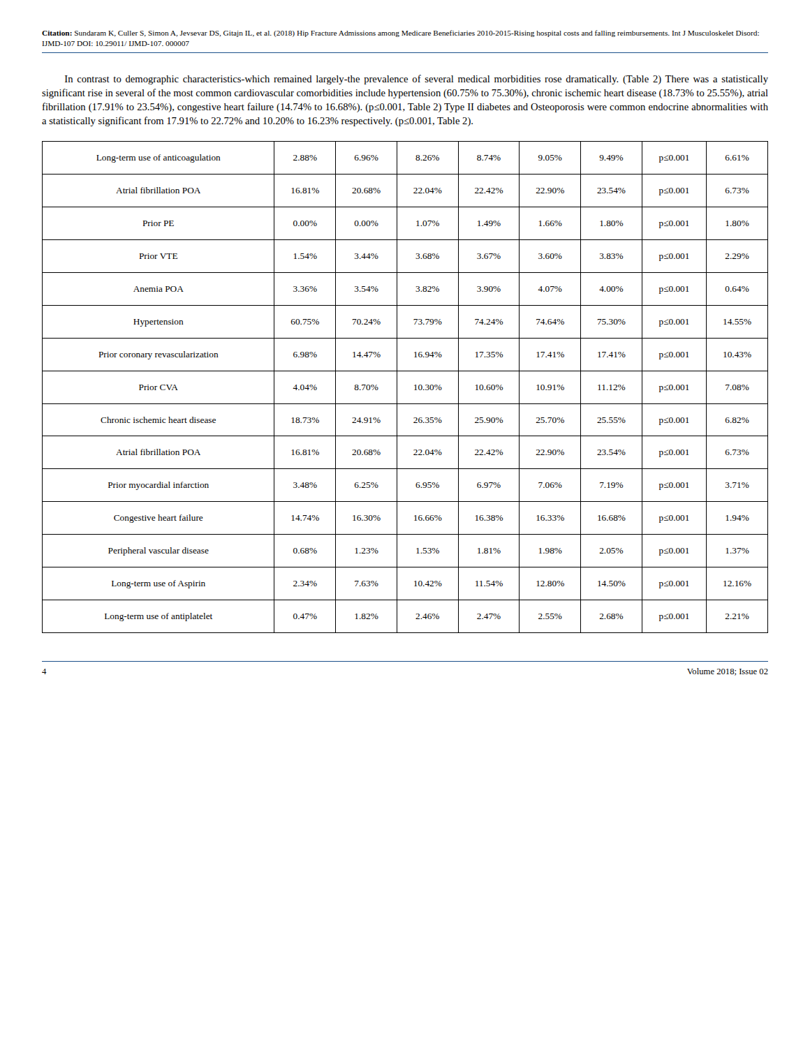Citation: Sundaram K, Culler S, Simon A, Jevsevar DS, Gitajn IL, et al. (2018) Hip Fracture Admissions among Medicare Beneficiaries 2010-2015-Rising hospital costs and falling reimbursements. Int J Musculoskelet Disord: IJMD-107 DOI: 10.29011/ IJMD-107. 000007
In contrast to demographic characteristics-which remained largely-the prevalence of several medical morbidities rose dramatically. (Table 2) There was a statistically significant rise in several of the most common cardiovascular comorbidities include hypertension (60.75% to 75.30%), chronic ischemic heart disease (18.73% to 25.55%), atrial fibrillation (17.91% to 23.54%), congestive heart failure (14.74% to 16.68%). (p≤0.001, Table 2) Type II diabetes and Osteoporosis were common endocrine abnormalities with a statistically significant from 17.91% to 22.72% and 10.20% to 16.23% respectively. (p≤0.001, Table 2).
| Long-term use of anticoagulation | 2.88% | 6.96% | 8.26% | 8.74% | 9.05% | 9.49% | p≤0.001 | 6.61% |
| Atrial fibrillation POA | 16.81% | 20.68% | 22.04% | 22.42% | 22.90% | 23.54% | p≤0.001 | 6.73% |
| Prior PE | 0.00% | 0.00% | 1.07% | 1.49% | 1.66% | 1.80% | p≤0.001 | 1.80% |
| Prior VTE | 1.54% | 3.44% | 3.68% | 3.67% | 3.60% | 3.83% | p≤0.001 | 2.29% |
| Anemia POA | 3.36% | 3.54% | 3.82% | 3.90% | 4.07% | 4.00% | p≤0.001 | 0.64% |
| Hypertension | 60.75% | 70.24% | 73.79% | 74.24% | 74.64% | 75.30% | p≤0.001 | 14.55% |
| Prior coronary revascularization | 6.98% | 14.47% | 16.94% | 17.35% | 17.41% | 17.41% | p≤0.001 | 10.43% |
| Prior CVA | 4.04% | 8.70% | 10.30% | 10.60% | 10.91% | 11.12% | p≤0.001 | 7.08% |
| Chronic ischemic heart disease | 18.73% | 24.91% | 26.35% | 25.90% | 25.70% | 25.55% | p≤0.001 | 6.82% |
| Atrial fibrillation POA | 16.81% | 20.68% | 22.04% | 22.42% | 22.90% | 23.54% | p≤0.001 | 6.73% |
| Prior myocardial infarction | 3.48% | 6.25% | 6.95% | 6.97% | 7.06% | 7.19% | p≤0.001 | 3.71% |
| Congestive heart failure | 14.74% | 16.30% | 16.66% | 16.38% | 16.33% | 16.68% | p≤0.001 | 1.94% |
| Peripheral vascular disease | 0.68% | 1.23% | 1.53% | 1.81% | 1.98% | 2.05% | p≤0.001 | 1.37% |
| Long-term use of Aspirin | 2.34% | 7.63% | 10.42% | 11.54% | 12.80% | 14.50% | p≤0.001 | 12.16% |
| Long-term use of antiplatelet | 0.47% | 1.82% | 2.46% | 2.47% | 2.55% | 2.68% | p≤0.001 | 2.21% |
4 Volume 2018; Issue 02